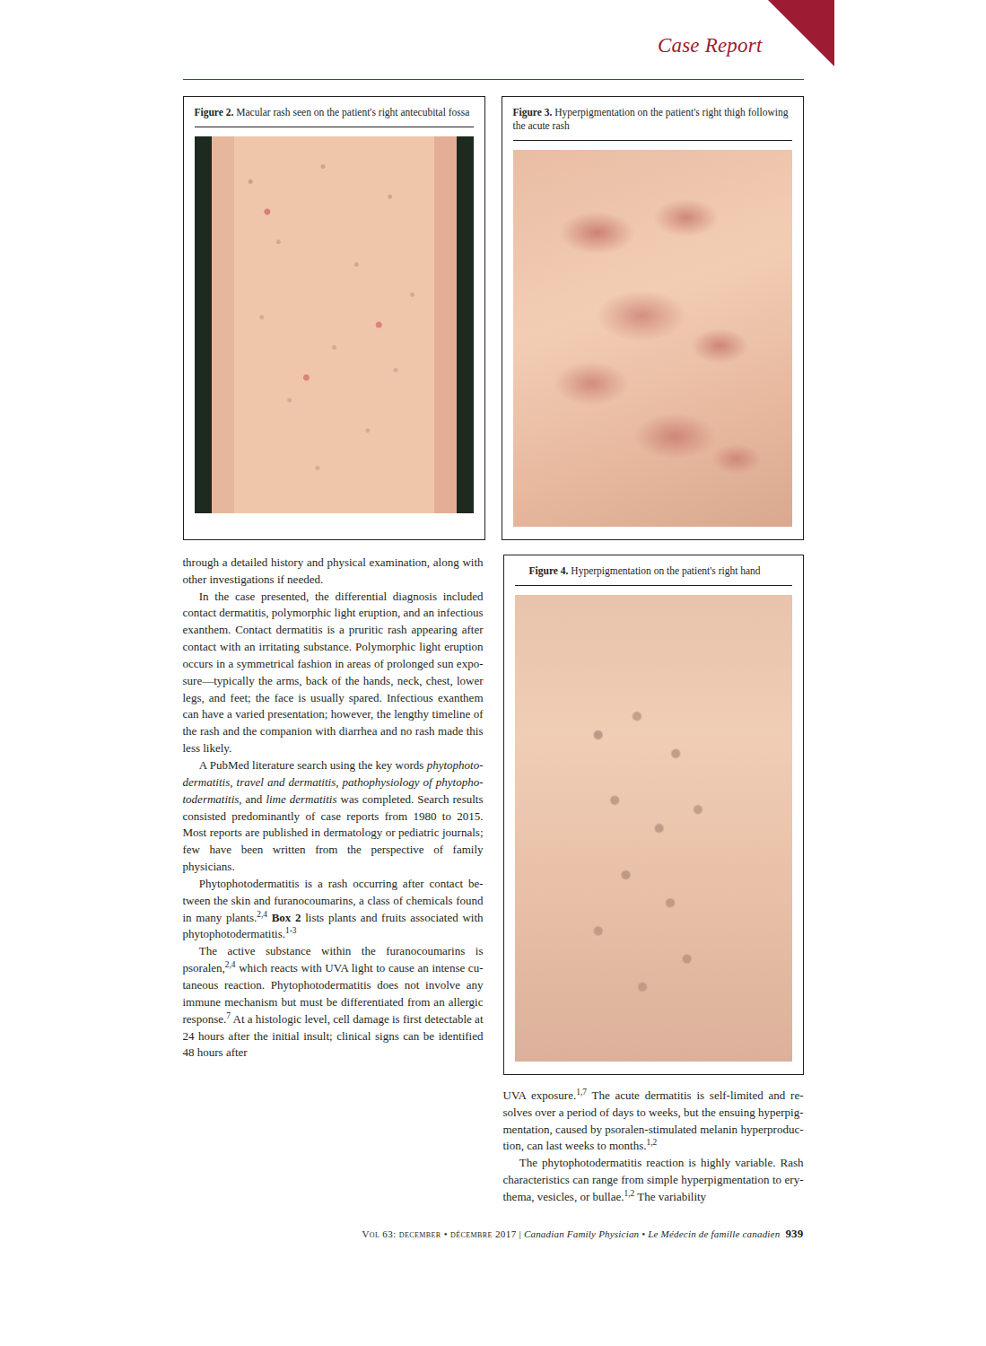Case Report
Figure 2. Macular rash seen on the patient's right antecubital fossa
Figure 3. Hyperpigmentation on the patient's right thigh following the acute rash
through a detailed history and physical examination, along with other investigations if needed.
In the case presented, the differential diagnosis included contact dermatitis, polymorphic light eruption, and an infectious exanthem. Contact dermatitis is a pruritic rash appearing after contact with an irritating substance. Polymorphic light eruption occurs in a symmetrical fashion in areas of prolonged sun exposure—typically the arms, back of the hands, neck, chest, lower legs, and feet; the face is usually spared. Infectious exanthem can have a varied presentation; however, the lengthy timeline of the rash and the companion with diarrhea and no rash made this less likely.
A PubMed literature search using the key words phytophotodermatitis, travel and dermatitis, pathophysiology of phytophotodermatitis, and lime dermatitis was completed. Search results consisted predominantly of case reports from 1980 to 2015. Most reports are published in dermatology or pediatric journals; few have been written from the perspective of family physicians.
Phytophotodermatitis is a rash occurring after contact between the skin and furanocoumarins, a class of chemicals found in many plants.2,4 Box 2 lists plants and fruits associated with phytophotodermatitis.1-3
The active substance within the furanocoumarins is psoralen,2,4 which reacts with UVA light to cause an intense cutaneous reaction. Phytophotodermatitis does not involve any immune mechanism but must be differentiated from an allergic response.7 At a histologic level, cell damage is first detectable at 24 hours after the initial insult; clinical signs can be identified 48 hours after
Figure 4. Hyperpigmentation on the patient's right hand
UVA exposure.1,7 The acute dermatitis is self-limited and resolves over a period of days to weeks, but the ensuing hyperpigmentation, caused by psoralen-stimulated melanin hyperproduction, can last weeks to months.1,2
The phytophotodermatitis reaction is highly variable. Rash characteristics can range from simple hyperpigmentation to erythema, vesicles, or bullae.1,2 The variability
Vol 63: december • décembre 2017 | Canadian Family Physician • Le Médecin de famille canadien 939